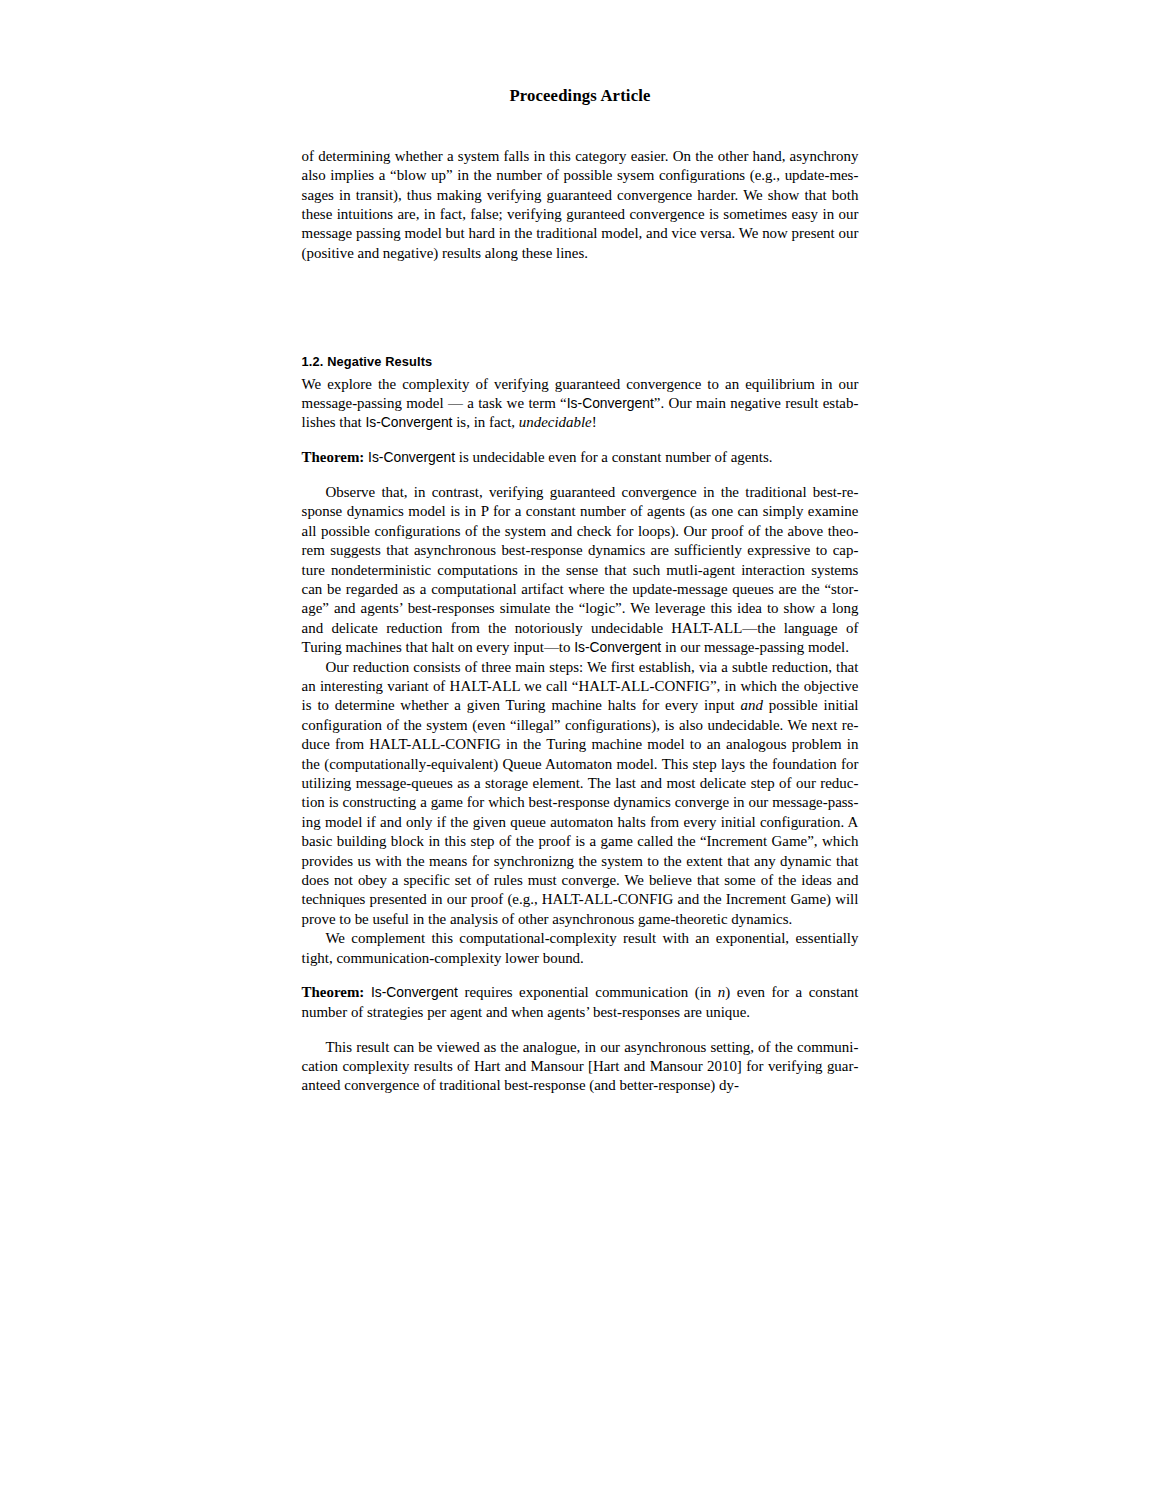Proceedings Article
of determining whether a system falls in this category easier. On the other hand, asynchrony also implies a “blow up” in the number of possible sysem configurations (e.g., update-messages in transit), thus making verifying guaranteed convergence harder. We show that both these intuitions are, in fact, false; verifying guranteed convergence is sometimes easy in our message passing model but hard in the traditional model, and vice versa. We now present our (positive and negative) results along these lines.
1.2. Negative Results
We explore the complexity of verifying guaranteed convergence to an equilibrium in our message-passing model — a task we term “Is-Convergent”. Our main negative result establishes that Is-Convergent is, in fact, undecidable!
Theorem: Is-Convergent is undecidable even for a constant number of agents.
Observe that, in contrast, verifying guaranteed convergence in the traditional best-response dynamics model is in P for a constant number of agents (as one can simply examine all possible configurations of the system and check for loops). Our proof of the above theorem suggests that asynchronous best-response dynamics are sufficiently expressive to capture nondeterministic computations in the sense that such mutli-agent interaction systems can be regarded as a computational artifact where the update-message queues are the “storage” and agents’ best-responses simulate the “logic”. We leverage this idea to show a long and delicate reduction from the notoriously undecidable HALT-ALL—the language of Turing machines that halt on every input—to Is-Convergent in our message-passing model.
Our reduction consists of three main steps: We first establish, via a subtle reduction, that an interesting variant of HALT-ALL we call “HALT-ALL-CONFIG”, in which the objective is to determine whether a given Turing machine halts for every input and possible initial configuration of the system (even “illegal” configurations), is also undecidable. We next reduce from HALT-ALL-CONFIG in the Turing machine model to an analogous problem in the (computationally-equivalent) Queue Automaton model. This step lays the foundation for utilizing message-queues as a storage element. The last and most delicate step of our reduction is constructing a game for which best-response dynamics converge in our message-passing model if and only if the given queue automaton halts from every initial configuration. A basic building block in this step of the proof is a game called the “Increment Game”, which provides us with the means for synchronizng the system to the extent that any dynamic that does not obey a specific set of rules must converge. We believe that some of the ideas and techniques presented in our proof (e.g., HALT-ALL-CONFIG and the Increment Game) will prove to be useful in the analysis of other asynchronous game-theoretic dynamics.
We complement this computational-complexity result with an exponential, essentially tight, communication-complexity lower bound.
Theorem: Is-Convergent requires exponential communication (in n) even for a constant number of strategies per agent and when agents’ best-responses are unique.
This result can be viewed as the analogue, in our asynchronous setting, of the communication complexity results of Hart and Mansour [Hart and Mansour 2010] for verifying guaranteed convergence of traditional best-response (and better-response) dy-